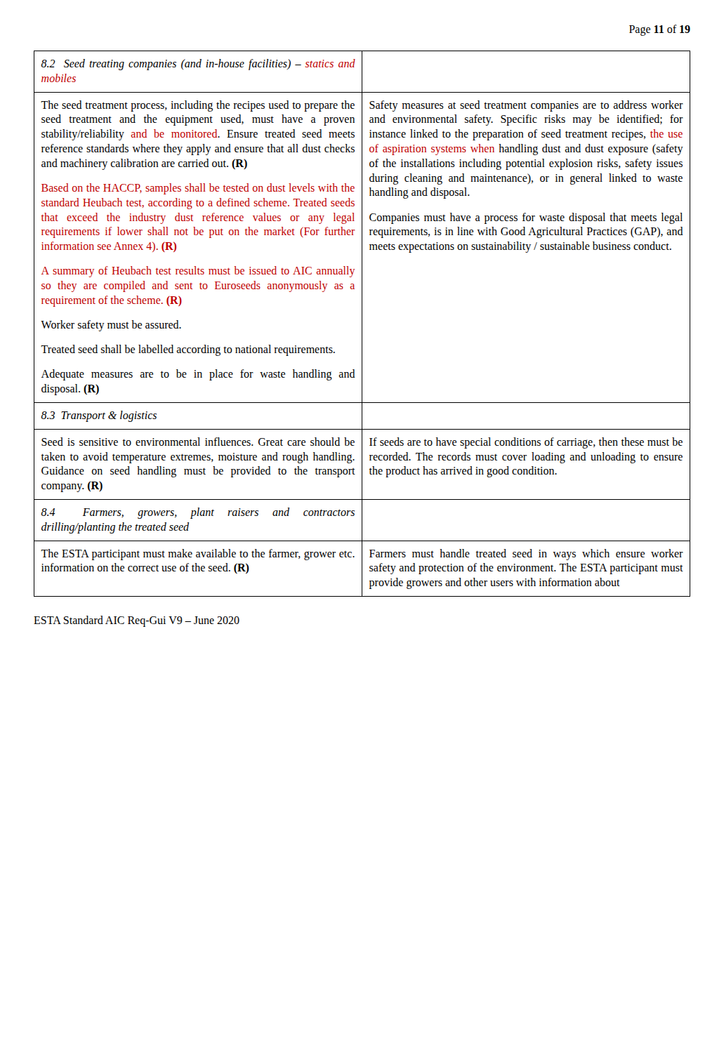Page 11 of 19
| 8.2 Seed treating companies (and in-house facilities) – statics and mobiles | |
| The seed treatment process, including the recipes used to prepare the seed treatment and the equipment used, must have a proven stability/reliability and be monitored . Ensure treated seed meets reference standards where they apply and ensure that all dust checks and machinery calibration are carried out. (R) Based on the HACCP, samples shall be tested on dust levels with the standard Heubach test, according to a defined scheme. Treated seeds that exceed the industry dust reference values or any legal requirements if lower shall not be put on the market (For further information see Annex 4). (R) A summary of Heubach test results must be issued to AIC annually so they are compiled and sent to Euroseeds anonymously as a requirement of the scheme. (R) Worker safety must be assured. Treated seed shall be labelled according to national requirements. Adequate measures are to be in place for waste handling and disposal. (R) | Safety measures at seed treatment companies are to address worker and environmental safety. Specific risks may be identified; for instance linked to the preparation of seed treatment recipes, the use of aspiration systems when handling dust and dust exposure (safety of the installations including potential explosion risks, safety issues during cleaning and maintenance), or in general linked to waste handling and disposal. Companies must have a process for waste disposal that meets legal requirements, is in line with Good Agricultural Practices (GAP), and meets expectations on sustainability / sustainable business conduct. |
| 8.3 Transport & logistics | |
| Seed is sensitive to environmental influences. Great care should be taken to avoid temperature extremes, moisture and rough handling. Guidance on seed handling must be provided to the transport company. (R) | If seeds are to have special conditions of carriage, then these must be recorded. The records must cover loading and unloading to ensure the product has arrived in good condition. |
| 8.4 Farmers, growers, plant raisers and contractors drilling/planting the treated seed | |
| The ESTA participant must make available to the farmer, grower etc. information on the correct use of the seed. (R) | Farmers must handle treated seed in ways which ensure worker safety and protection of the environment. The ESTA participant must provide growers and other users with information about |
ESTA Standard AIC Req-Gui V9 – June 2020